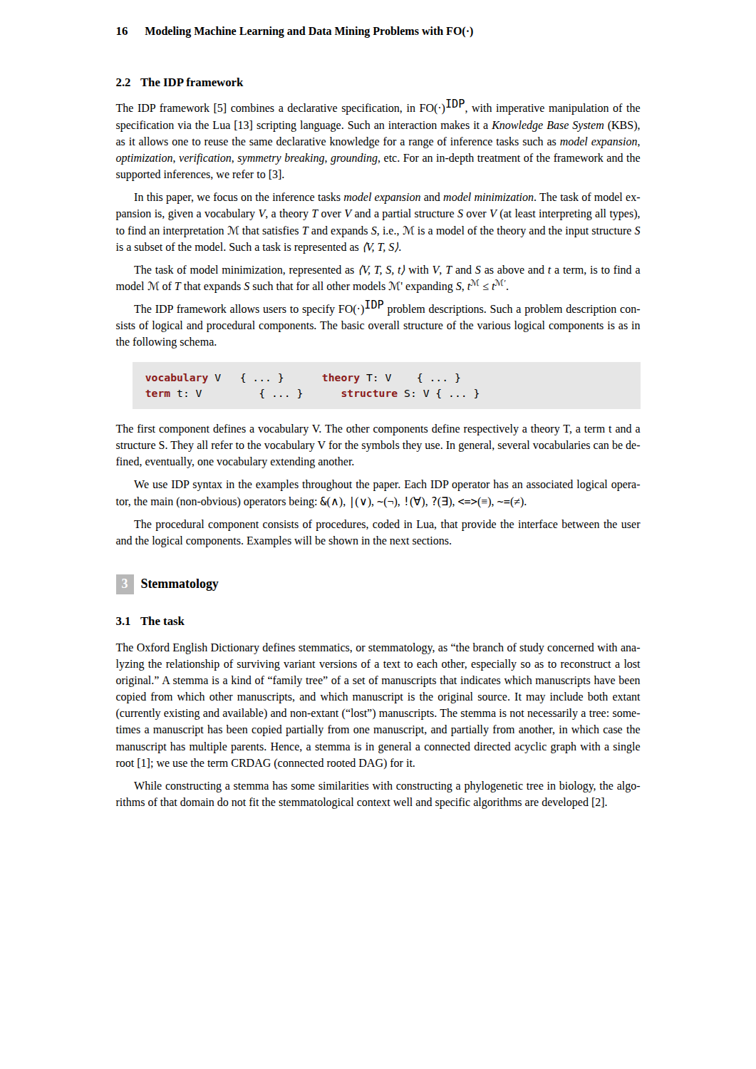16 Modeling Machine Learning and Data Mining Problems with FO(·)
2.2 The IDP framework
The IDP framework [5] combines a declarative specification, in FO(·)IDP, with imperative manipulation of the specification via the Lua [13] scripting language. Such an interaction makes it a Knowledge Base System (KBS), as it allows one to reuse the same declarative knowledge for a range of inference tasks such as model expansion, optimization, verification, symmetry breaking, grounding, etc. For an in-depth treatment of the framework and the supported inferences, we refer to [3].
In this paper, we focus on the inference tasks model expansion and model minimization. The task of model expansion is, given a vocabulary V, a theory T over V and a partial structure S over V (at least interpreting all types), to find an interpretation ℳ that satisfies T and expands S, i.e., ℳ is a model of the theory and the input structure S is a subset of the model. Such a task is represented as ⟨V, T, S⟩.
The task of model minimization, represented as ⟨V, T, S, t⟩ with V, T and S as above and t a term, is to find a model ℳ of T that expands S such that for all other models ℳ' expanding S, tℳ ≤ tℳ′.
The IDP framework allows users to specify FO(·)IDP problem descriptions. Such a problem description consists of logical and procedural components. The basic overall structure of the various logical components is as in the following schema.
vocabulary V { ... } theory T: V { ... } term t: V { ... } structure S: V { ... }
The first component defines a vocabulary V. The other components define respectively a theory T, a term t and a structure S. They all refer to the vocabulary V for the symbols they use. In general, several vocabularies can be defined, eventually, one vocabulary extending another.
We use IDP syntax in the examples throughout the paper. Each IDP operator has an associated logical operator, the main (non-obvious) operators being: &(∧), |(∨), ~(¬), !(∀), ?(∃), <=>(≡), ~=(≠).
The procedural component consists of procedures, coded in Lua, that provide the interface between the user and the logical components. Examples will be shown in the next sections.
3 Stemmatology
3.1 The task
The Oxford English Dictionary defines stemmatics, or stemmatology, as “the branch of study concerned with analyzing the relationship of surviving variant versions of a text to each other, especially so as to reconstruct a lost original.” A stemma is a kind of “family tree” of a set of manuscripts that indicates which manuscripts have been copied from which other manuscripts, and which manuscript is the original source. It may include both extant (currently existing and available) and non-extant (“lost”) manuscripts. The stemma is not necessarily a tree: sometimes a manuscript has been copied partially from one manuscript, and partially from another, in which case the manuscript has multiple parents. Hence, a stemma is in general a connected directed acyclic graph with a single root [1]; we use the term CRDAG (connected rooted DAG) for it.
While constructing a stemma has some similarities with constructing a phylogenetic tree in biology, the algorithms of that domain do not fit the stemmatological context well and specific algorithms are developed [2].